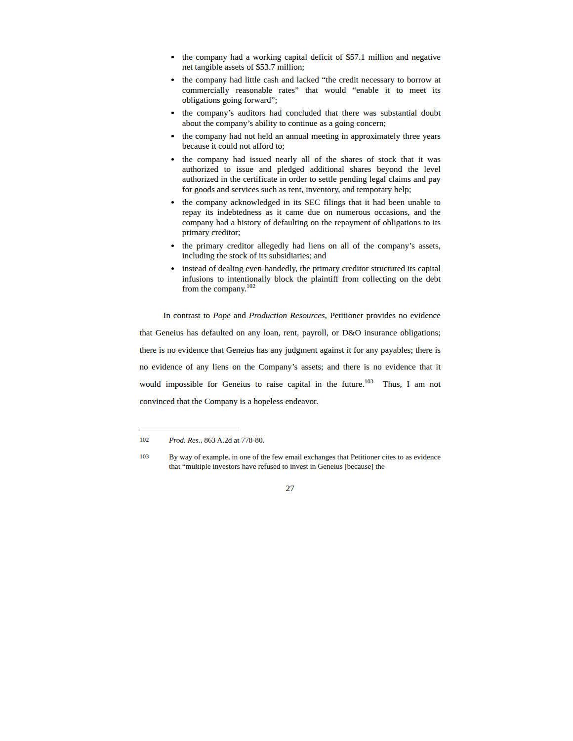the company had a working capital deficit of $57.1 million and negative net tangible assets of $53.7 million;
the company had little cash and lacked “the credit necessary to borrow at commercially reasonable rates” that would “enable it to meet its obligations going forward”;
the company’s auditors had concluded that there was substantial doubt about the company’s ability to continue as a going concern;
the company had not held an annual meeting in approximately three years because it could not afford to;
the company had issued nearly all of the shares of stock that it was authorized to issue and pledged additional shares beyond the level authorized in the certificate in order to settle pending legal claims and pay for goods and services such as rent, inventory, and temporary help;
the company acknowledged in its SEC filings that it had been unable to repay its indebtedness as it came due on numerous occasions, and the company had a history of defaulting on the repayment of obligations to its primary creditor;
the primary creditor allegedly had liens on all of the company’s assets, including the stock of its subsidiaries; and
instead of dealing even-handedly, the primary creditor structured its capital infusions to intentionally block the plaintiff from collecting on the debt from the company.102
In contrast to Pope and Production Resources, Petitioner provides no evidence that Geneius has defaulted on any loan, rent, payroll, or D&O insurance obligations; there is no evidence that Geneius has any judgment against it for any payables; there is no evidence of any liens on the Company’s assets; and there is no evidence that it would impossible for Geneius to raise capital in the future.103 Thus, I am not convinced that the Company is a hopeless endeavor.
102
Prod. Res., 863 A.2d at 778-80.
103
By way of example, in one of the few email exchanges that Petitioner cites to as evidence that “multiple investors have refused to invest in Geneius [because] the
27